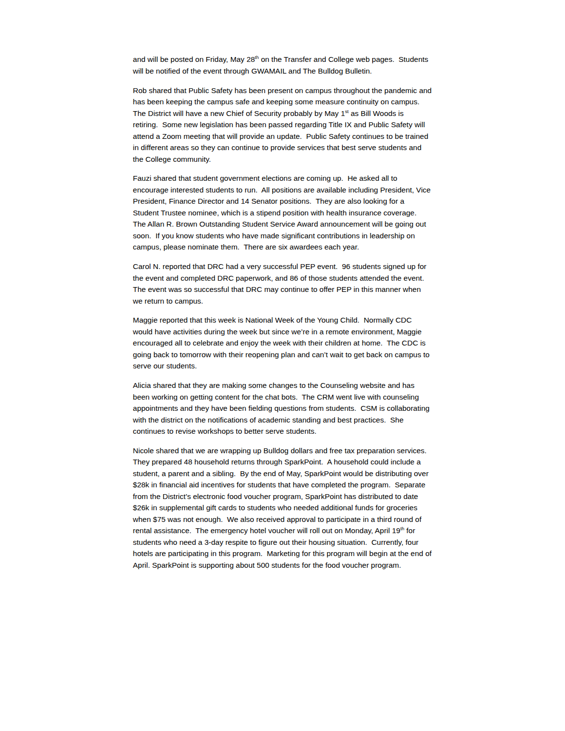and will be posted on Friday, May 28th on the Transfer and College web pages. Students will be notified of the event through GWAMAIL and The Bulldog Bulletin.
Rob shared that Public Safety has been present on campus throughout the pandemic and has been keeping the campus safe and keeping some measure continuity on campus. The District will have a new Chief of Security probably by May 1st as Bill Woods is retiring. Some new legislation has been passed regarding Title IX and Public Safety will attend a Zoom meeting that will provide an update. Public Safety continues to be trained in different areas so they can continue to provide services that best serve students and the College community.
Fauzi shared that student government elections are coming up. He asked all to encourage interested students to run. All positions are available including President, Vice President, Finance Director and 14 Senator positions. They are also looking for a Student Trustee nominee, which is a stipend position with health insurance coverage. The Allan R. Brown Outstanding Student Service Award announcement will be going out soon. If you know students who have made significant contributions in leadership on campus, please nominate them. There are six awardees each year.
Carol N. reported that DRC had a very successful PEP event. 96 students signed up for the event and completed DRC paperwork, and 86 of those students attended the event. The event was so successful that DRC may continue to offer PEP in this manner when we return to campus.
Maggie reported that this week is National Week of the Young Child. Normally CDC would have activities during the week but since we’re in a remote environment, Maggie encouraged all to celebrate and enjoy the week with their children at home. The CDC is going back to tomorrow with their reopening plan and can’t wait to get back on campus to serve our students.
Alicia shared that they are making some changes to the Counseling website and has been working on getting content for the chat bots. The CRM went live with counseling appointments and they have been fielding questions from students. CSM is collaborating with the district on the notifications of academic standing and best practices. She continues to revise workshops to better serve students.
Nicole shared that we are wrapping up Bulldog dollars and free tax preparation services. They prepared 48 household returns through SparkPoint. A household could include a student, a parent and a sibling. By the end of May, SparkPoint would be distributing over $28k in financial aid incentives for students that have completed the program. Separate from the District’s electronic food voucher program, SparkPoint has distributed to date $26k in supplemental gift cards to students who needed additional funds for groceries when $75 was not enough. We also received approval to participate in a third round of rental assistance. The emergency hotel voucher will roll out on Monday, April 19th for students who need a 3-day respite to figure out their housing situation. Currently, four hotels are participating in this program. Marketing for this program will begin at the end of April. SparkPoint is supporting about 500 students for the food voucher program.